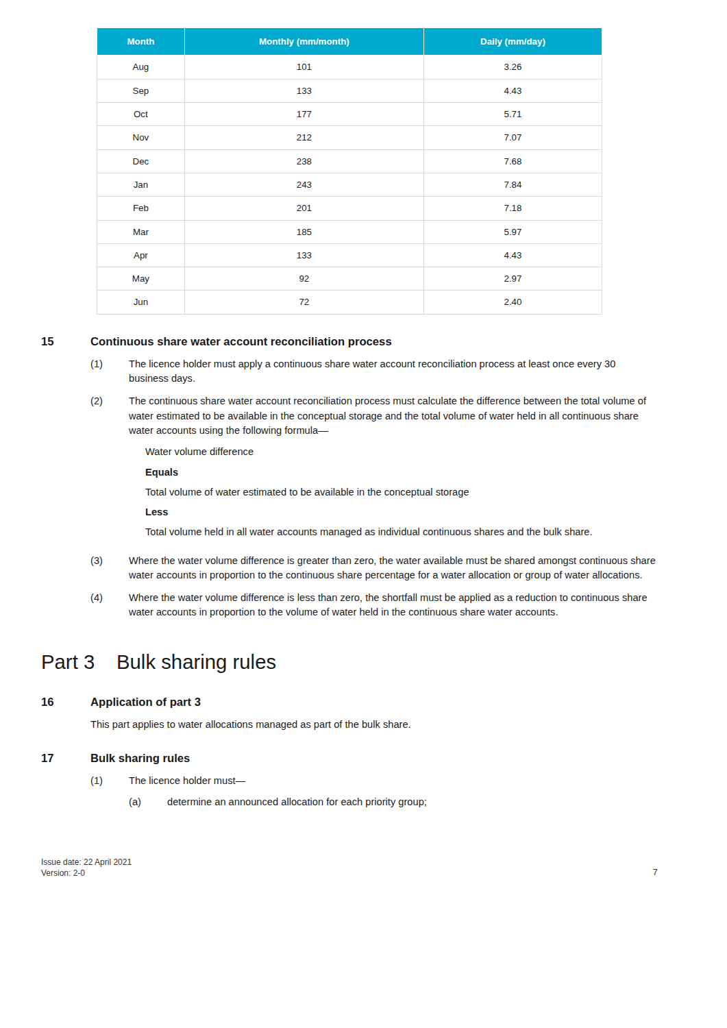| Month | Monthly (mm/month) | Daily (mm/day) |
| --- | --- | --- |
| Aug | 101 | 3.26 |
| Sep | 133 | 4.43 |
| Oct | 177 | 5.71 |
| Nov | 212 | 7.07 |
| Dec | 238 | 7.68 |
| Jan | 243 | 7.84 |
| Feb | 201 | 7.18 |
| Mar | 185 | 5.97 |
| Apr | 133 | 4.43 |
| May | 92 | 2.97 |
| Jun | 72 | 2.40 |
15 Continuous share water account reconciliation process
(1)
The licence holder must apply a continuous share water account reconciliation process at least once every 30 business days.
(2)
The continuous share water account reconciliation process must calculate the difference between the total volume of water estimated to be available in the conceptual storage and the total volume of water held in all continuous share water accounts using the following formula—
Water volume difference
Equals
Total volume of water estimated to be available in the conceptual storage
Less
Total volume held in all water accounts managed as individual continuous shares and the bulk share.
(3)
Where the water volume difference is greater than zero, the water available must be shared amongst continuous share water accounts in proportion to the continuous share percentage for a water allocation or group of water allocations.
(4)
Where the water volume difference is less than zero, the shortfall must be applied as a reduction to continuous share water accounts in proportion to the volume of water held in the continuous share water accounts.
Part 3 Bulk sharing rules
16 Application of part 3
This part applies to water allocations managed as part of the bulk share.
17 Bulk sharing rules
(1)
The licence holder must—
(a)
determine an announced allocation for each priority group;
Issue date: 22 April 2021
Version: 2-0
7